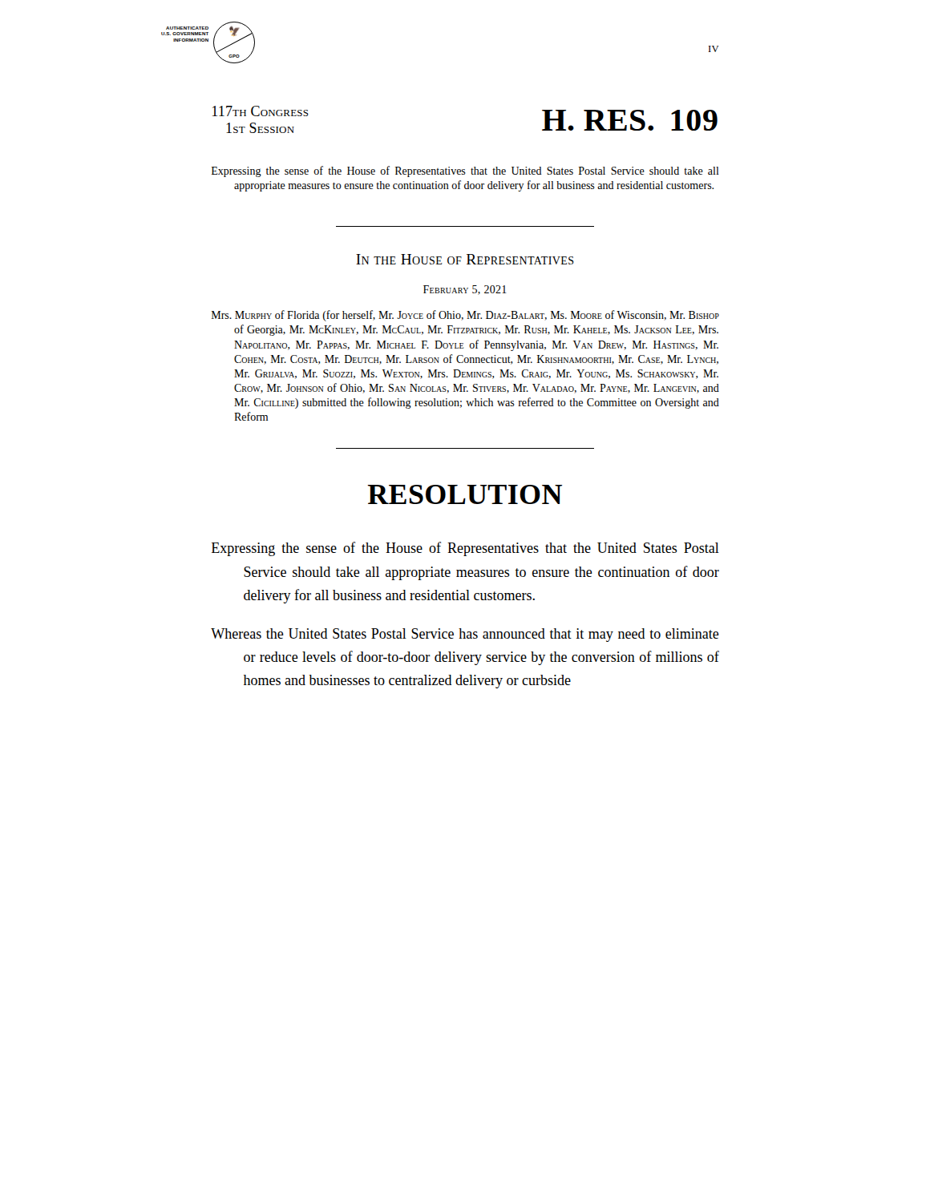Authenticated
U.S. Government
Information
🦅
GPO
IV
117th Congress 1st Session
H. RES.109
Expressing the sense of the House of Representatives that the United States Postal Service should take all appropriate measures to ensure the continuation of door delivery for all business and residential customers.
In the House of Representatives
February 5, 2021
Mrs. Murphy of Florida (for herself, Mr. Joyce of Ohio, Mr. Diaz-Balart, Ms. Moore of Wisconsin, Mr. Bishop of Georgia, Mr. McKinley, Mr. McCaul, Mr. Fitzpatrick, Mr. Rush, Mr. Kahele, Ms. Jackson Lee, Mrs. Napolitano, Mr. Pappas, Mr. Michael F. Doyle of Pennsylvania, Mr. Van Drew, Mr. Hastings, Mr. Cohen, Mr. Costa, Mr. Deutch, Mr. Larson of Connecticut, Mr. Krishnamoorthi, Mr. Case, Mr. Lynch, Mr. Grijalva, Mr. Suozzi, Ms. Wexton, Mrs. Demings, Ms. Craig, Mr. Young, Ms. Schakowsky, Mr. Crow, Mr. Johnson of Ohio, Mr. San Nicolas, Mr. Stivers, Mr. Valadao, Mr. Payne, Mr. Langevin, and Mr. Cicilline) submitted the following resolution; which was referred to the Committee on Oversight and Reform
RESOLUTION
Expressing the sense of the House of Representatives that the United States Postal Service should take all appropriate measures to ensure the continuation of door delivery for all business and residential customers.
Whereas the United States Postal Service has announced that it may need to eliminate or reduce levels of door-to-door delivery service by the conversion of millions of homes and businesses to centralized delivery or curbside